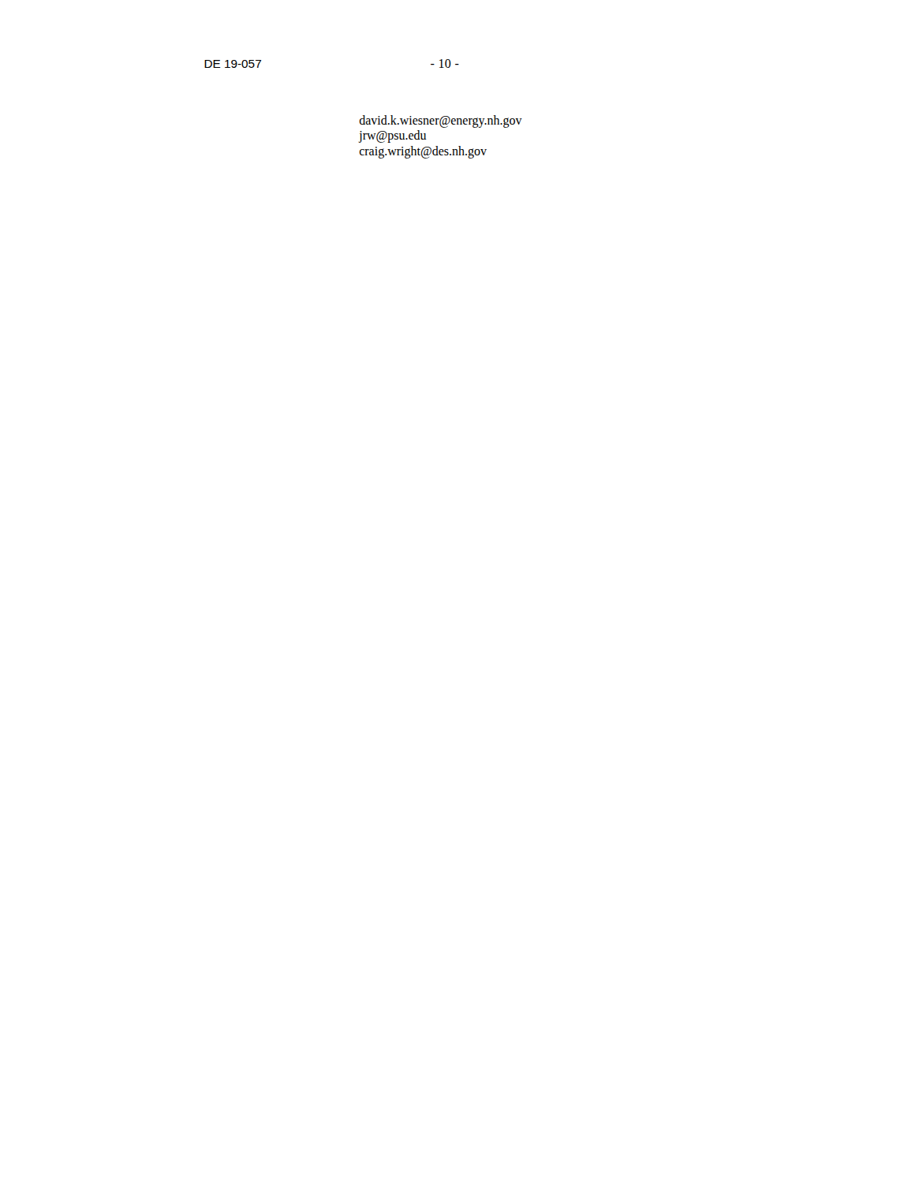DE 19-057 - 10 -
david.k.wiesner@energy.nh.gov
jrw@psu.edu
craig.wright@des.nh.gov